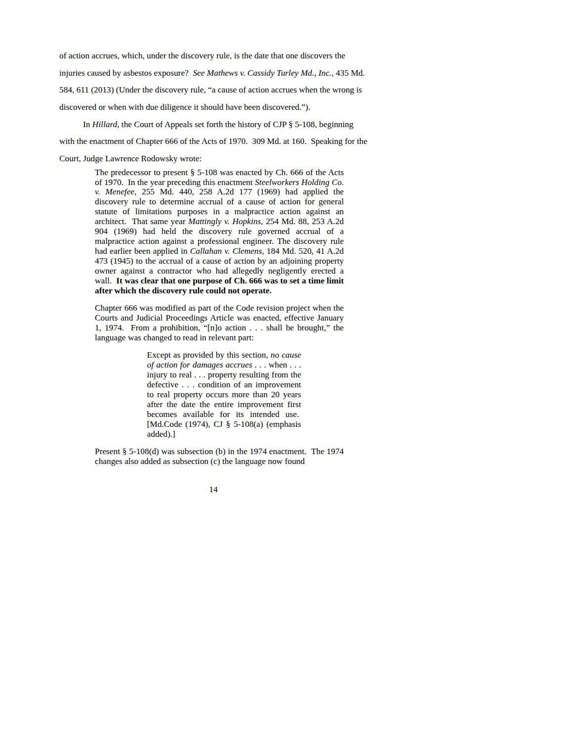of action accrues, which, under the discovery rule, is the date that one discovers the injuries caused by asbestos exposure? See Mathews v. Cassidy Turley Md., Inc., 435 Md. 584, 611 (2013) (Under the discovery rule, “a cause of action accrues when the wrong is discovered or when with due diligence it should have been discovered.”).
In Hillard, the Court of Appeals set forth the history of CJP § 5-108, beginning with the enactment of Chapter 666 of the Acts of 1970. 309 Md. at 160. Speaking for the Court, Judge Lawrence Rodowsky wrote:
The predecessor to present § 5-108 was enacted by Ch. 666 of the Acts of 1970. In the year preceding this enactment Steelworkers Holding Co. v. Menefee, 255 Md. 440, 258 A.2d 177 (1969) had applied the discovery rule to determine accrual of a cause of action for general statute of limitations purposes in a malpractice action against an architect. That same year Mattingly v. Hopkins, 254 Md. 88, 253 A.2d 904 (1969) had held the discovery rule governed accrual of a malpractice action against a professional engineer. The discovery rule had earlier been applied in Callahan v. Clemens, 184 Md. 520, 41 A.2d 473 (1945) to the accrual of a cause of action by an adjoining property owner against a contractor who had allegedly negligently erected a wall. It was clear that one purpose of Ch. 666 was to set a time limit after which the discovery rule could not operate.
Chapter 666 was modified as part of the Code revision project when the Courts and Judicial Proceedings Article was enacted, effective January 1, 1974. From a prohibition, “[n]o action . . . shall be brought,” the language was changed to read in relevant part:
Except as provided by this section, no cause of action for damages accrues . . . when . . . injury to real . . . property resulting from the defective . . . condition of an improvement to real property occurs more than 20 years after the date the entire improvement first becomes available for its intended use. [Md.Code (1974), CJ § 5-108(a) (emphasis added).]
Present § 5-108(d) was subsection (b) in the 1974 enactment. The 1974 changes also added as subsection (c) the language now found
14